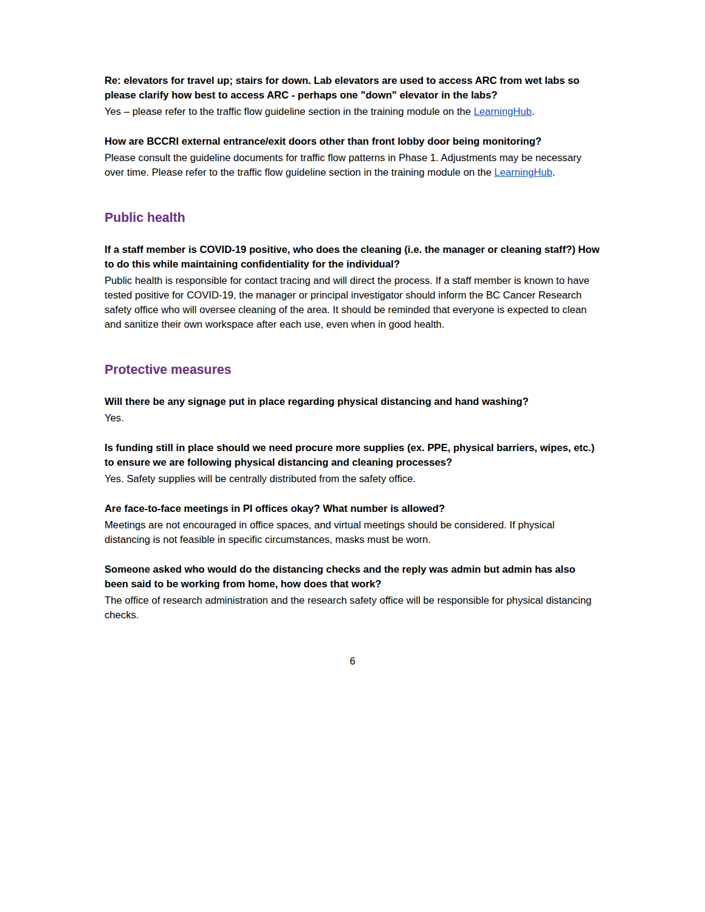Re: elevators for travel up; stairs for down. Lab elevators are used to access ARC from wet labs so please clarify how best to access ARC - perhaps one "down" elevator in the labs?
Yes – please refer to the traffic flow guideline section in the training module on the LearningHub.
How are BCCRI external entrance/exit doors other than front lobby door being monitoring?
Please consult the guideline documents for traffic flow patterns in Phase 1. Adjustments may be necessary over time. Please refer to the traffic flow guideline section in the training module on the LearningHub.
Public health
If a staff member is COVID-19 positive, who does the cleaning (i.e. the manager or cleaning staff?) How to do this while maintaining confidentiality for the individual?
Public health is responsible for contact tracing and will direct the process. If a staff member is known to have tested positive for COVID-19, the manager or principal investigator should inform the BC Cancer Research safety office who will oversee cleaning of the area. It should be reminded that everyone is expected to clean and sanitize their own workspace after each use, even when in good health.
Protective measures
Will there be any signage put in place regarding physical distancing and hand washing?
Yes.
Is funding still in place should we need procure more supplies (ex. PPE, physical barriers, wipes, etc.) to ensure we are following physical distancing and cleaning processes?
Yes. Safety supplies will be centrally distributed from the safety office.
Are face-to-face meetings in PI offices okay? What number is allowed?
Meetings are not encouraged in office spaces, and virtual meetings should be considered. If physical distancing is not feasible in specific circumstances, masks must be worn.
Someone asked who would do the distancing checks and the reply was admin but admin has also been said to be working from home, how does that work?
The office of research administration and the research safety office will be responsible for physical distancing checks.
6